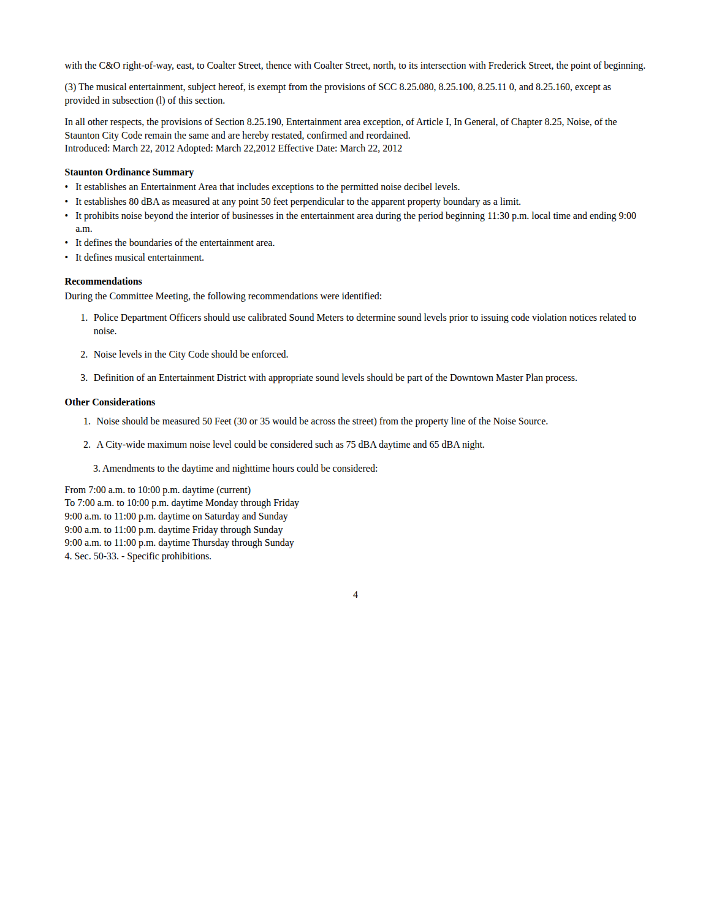with the C&O right-of-way, east, to Coalter Street, thence with Coalter Street, north, to its intersection with Frederick Street, the point of beginning.
(3) The musical entertainment, subject hereof, is exempt from the provisions of SCC 8.25.080, 8.25.100, 8.25.11 0, and 8.25.160, except as provided in subsection (l) of this section.
In all other respects, the provisions of Section 8.25.190, Entertainment area exception, of Article I, In General, of Chapter 8.25, Noise, of the Staunton City Code remain the same and are hereby restated, confirmed and reordained.
Introduced: March 22, 2012 Adopted: March 22,2012 Effective Date: March 22, 2012
Staunton Ordinance Summary
It establishes an Entertainment Area that includes exceptions to the permitted noise decibel levels.
It establishes 80 dBA as measured at any point 50 feet perpendicular to the apparent property boundary as a limit.
It prohibits noise beyond the interior of businesses in the entertainment area during the period beginning 11:30 p.m. local time and ending 9:00 a.m.
It defines the boundaries of the entertainment area.
It defines musical entertainment.
Recommendations
During the Committee Meeting, the following recommendations were identified:
Police Department Officers should use calibrated Sound Meters to determine sound levels prior to issuing code violation notices related to noise.
Noise levels in the City Code should be enforced.
Definition of an Entertainment District with appropriate sound levels should be part of the Downtown Master Plan process.
Other Considerations
Noise should be measured 50 Feet (30 or 35 would be across the street) from the property line of the Noise Source.
A City-wide maximum noise level could be considered such as 75 dBA daytime and 65 dBA night.
3. Amendments to the daytime and nighttime hours could be considered:
From 7:00 a.m. to 10:00 p.m. daytime (current)
To 7:00 a.m. to 10:00 p.m. daytime Monday through Friday
9:00 a.m. to 11:00 p.m. daytime on Saturday and Sunday
9:00 a.m. to 11:00 p.m. daytime Friday through Sunday
9:00 a.m. to 11:00 p.m. daytime Thursday through Sunday
4. Sec. 50-33. - Specific prohibitions.
4